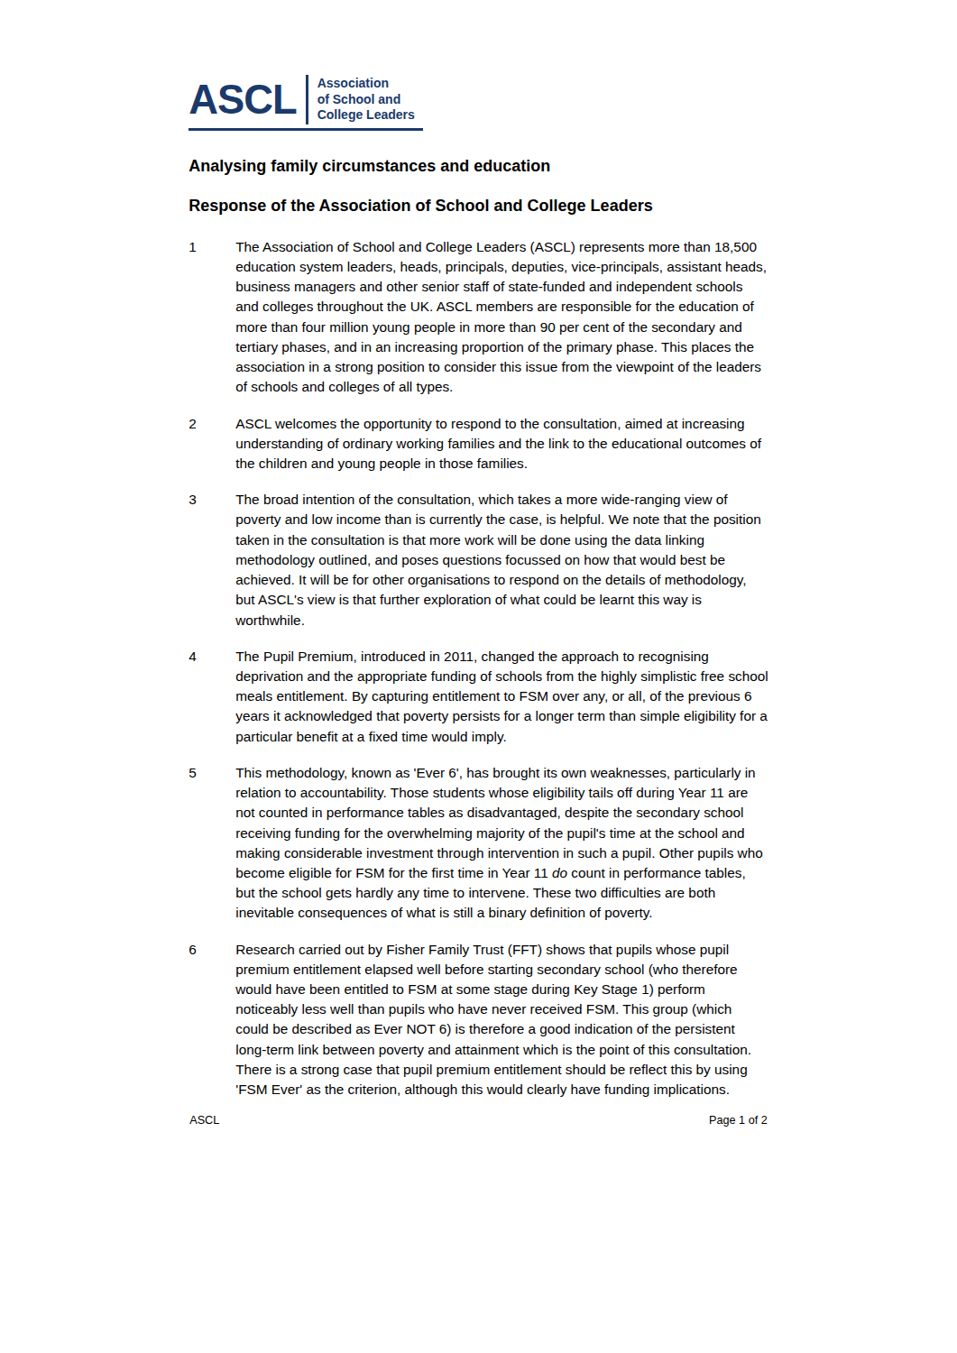| A SCL | Association of School and College Leaders |
Analysing family circumstances and education
Response of the Association of School and College Leaders
1 The Association of School and College Leaders (ASCL) represents more than 18,500 education system leaders, heads, principals, deputies, vice-principals, assistant heads, business managers and other senior staff of state-funded and independent schools and colleges throughout the UK. ASCL members are responsible for the education of more than four million young people in more than 90 per cent of the secondary and tertiary phases, and in an increasing proportion of the primary phase. This places the association in a strong position to consider this issue from the viewpoint of the leaders of schools and colleges of all types.
2 ASCL welcomes the opportunity to respond to the consultation, aimed at increasing understanding of ordinary working families and the link to the educational outcomes of the children and young people in those families.
3 The broad intention of the consultation, which takes a more wide-ranging view of poverty and low income than is currently the case, is helpful. We note that the position taken in the consultation is that more work will be done using the data linking methodology outlined, and poses questions focussed on how that would best be achieved. It will be for other organisations to respond on the details of methodology, but ASCL's view is that further exploration of what could be learnt this way is worthwhile.
4 The Pupil Premium, introduced in 2011, changed the approach to recognising deprivation and the appropriate funding of schools from the highly simplistic free school meals entitlement. By capturing entitlement to FSM over any, or all, of the previous 6 years it acknowledged that poverty persists for a longer term than simple eligibility for a particular benefit at a fixed time would imply.
5 This methodology, known as 'Ever 6', has brought its own weaknesses, particularly in relation to accountability. Those students whose eligibility tails off during Year 11 are not counted in performance tables as disadvantaged, despite the secondary school receiving funding for the overwhelming majority of the pupil's time at the school and making considerable investment through intervention in such a pupil. Other pupils who become eligible for FSM for the first time in Year 11 do count in performance tables, but the school gets hardly any time to intervene. These two difficulties are both inevitable consequences of what is still a binary definition of poverty.
6 Research carried out by Fisher Family Trust (FFT) shows that pupils whose pupil premium entitlement elapsed well before starting secondary school (who therefore would have been entitled to FSM at some stage during Key Stage 1) perform noticeably less well than pupils who have never received FSM. This group (which could be described as Ever NOT 6) is therefore a good indication of the persistent long-term link between poverty and attainment which is the point of this consultation. There is a strong case that pupil premium entitlement should be reflect this by using 'FSM Ever' as the criterion, although this would clearly have funding implications.
| ASCL | Page 1 of 2 |